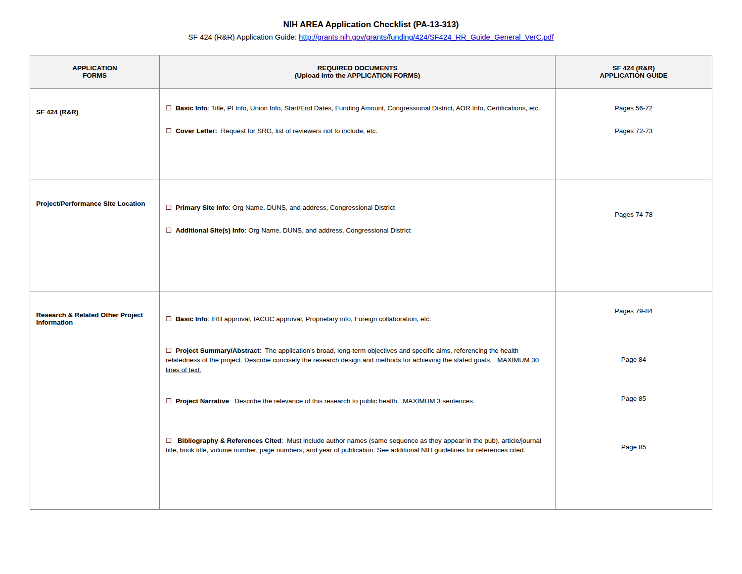NIH AREA Application Checklist (PA-13-313)
SF 424 (R&R) Application Guide: http://grants.nih.gov/grants/funding/424/SF424_RR_Guide_General_VerC.pdf
| APPLICATION FORMS | REQUIRED DOCUMENTS (Upload into the APPLICATION FORMS) | SF 424 (R&R) APPLICATION GUIDE |
| --- | --- | --- |
| SF 424 (R&R) | ☐ Basic Info : Title, PI Info, Union Info, Start/End Dates, Funding Amount, Congressional District, AOR Info, Certifications, etc. ☐ Cover Letter: Request for SRG, list of reviewers not to include, etc. | Pages 56-72 Pages 72-73 |
| Project/Performance Site Location | ☐ Primary Site Info : Org Name, DUNS, and address, Congressional District ☐ Additional Site(s) Info : Org Name, DUNS, and address, Congressional District | Pages 74-78 |
| Research & Related Other Project Information | ☐ Basic Info : IRB approval, IACUC approval, Proprietary info, Foreign collaboration, etc. ☐ Project Summary/Abstract : The application's broad, long-term objectives and specific aims, referencing the health relatedness of the project. Describe concisely the research design and methods for achieving the stated goals. MAXIMUM 30 lines of text. ☐ Project Narrative : Describe the relevance of this research to public health. MAXIMUM 3 sentences. ☐ Bibliography & References Cited : Must include author names (same sequence as they appear in the pub), article/journal title, book title, volume number, page numbers, and year of publication. See additional NIH guidelines for references cited. | Pages 79-84 Page 84 Page 85 Page 85 |